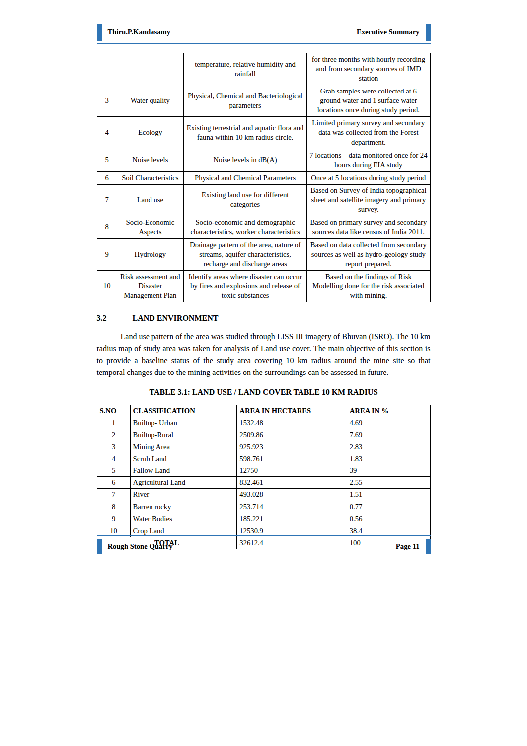Thiru.P.Kandasamy Executive Summary
| | | temperature, relative humidity and rainfall | for three months with hourly recording and from secondary sources of IMD station |
| 3 | Water quality | Physical, Chemical and Bacteriological parameters | Grab samples were collected at 6 ground water and 1 surface water locations once during study period. |
| 4 | Ecology | Existing terrestrial and aquatic flora and fauna within 10 km radius circle. | Limited primary survey and secondary data was collected from the Forest department. |
| 5 | Noise levels | Noise levels in dB(A) | 7 locations – data monitored once for 24 hours during EIA study |
| 6 | Soil Characteristics | Physical and Chemical Parameters | Once at 5 locations during study period |
| 7 | Land use | Existing land use for different categories | Based on Survey of India topographical sheet and satellite imagery and primary survey. |
| 8 | Socio-Economic Aspects | Socio-economic and demographic characteristics, worker characteristics | Based on primary survey and secondary sources data like census of India 2011. |
| 9 | Hydrology | Drainage pattern of the area, nature of streams, aquifer characteristics, recharge and discharge areas | Based on data collected from secondary sources as well as hydro-geology study report prepared. |
| 10 | Risk assessment and Disaster Management Plan | Identify areas where disaster can occur by fires and explosions and release of toxic substances | Based on the findings of Risk Modelling done for the risk associated with mining. |
3.2 LAND ENVIRONMENT
Land use pattern of the area was studied through LISS III imagery of Bhuvan (ISRO). The 10 km radius map of study area was taken for analysis of Land use cover. The main objective of this section is to provide a baseline status of the study area covering 10 km radius around the mine site so that temporal changes due to the mining activities on the surroundings can be assessed in future.
TABLE 3.1: LAND USE / LAND COVER TABLE 10 KM RADIUS
| S.NO | CLASSIFICATION | AREA IN HECTARES | AREA IN % |
| --- | --- | --- | --- |
| 1 | Builtup- Urban | 1532.48 | 4.69 |
| 2 | Builtup-Rural | 2509.86 | 7.69 |
| 3 | Mining Area | 925.923 | 2.83 |
| 4 | Scrub Land | 598.761 | 1.83 |
| 5 | Fallow Land | 12750 | 39 |
| 6 | Agricultural Land | 832.461 | 2.55 |
| 7 | River | 493.028 | 1.51 |
| 8 | Barren rocky | 253.714 | 0.77 |
| 9 | Water Bodies | 185.221 | 0.56 |
| 10 | Crop Land | 12530.9 | 38.4 |
| TOTAL | 32612.4 | 100 |
Rough Stone Quarry Page 11